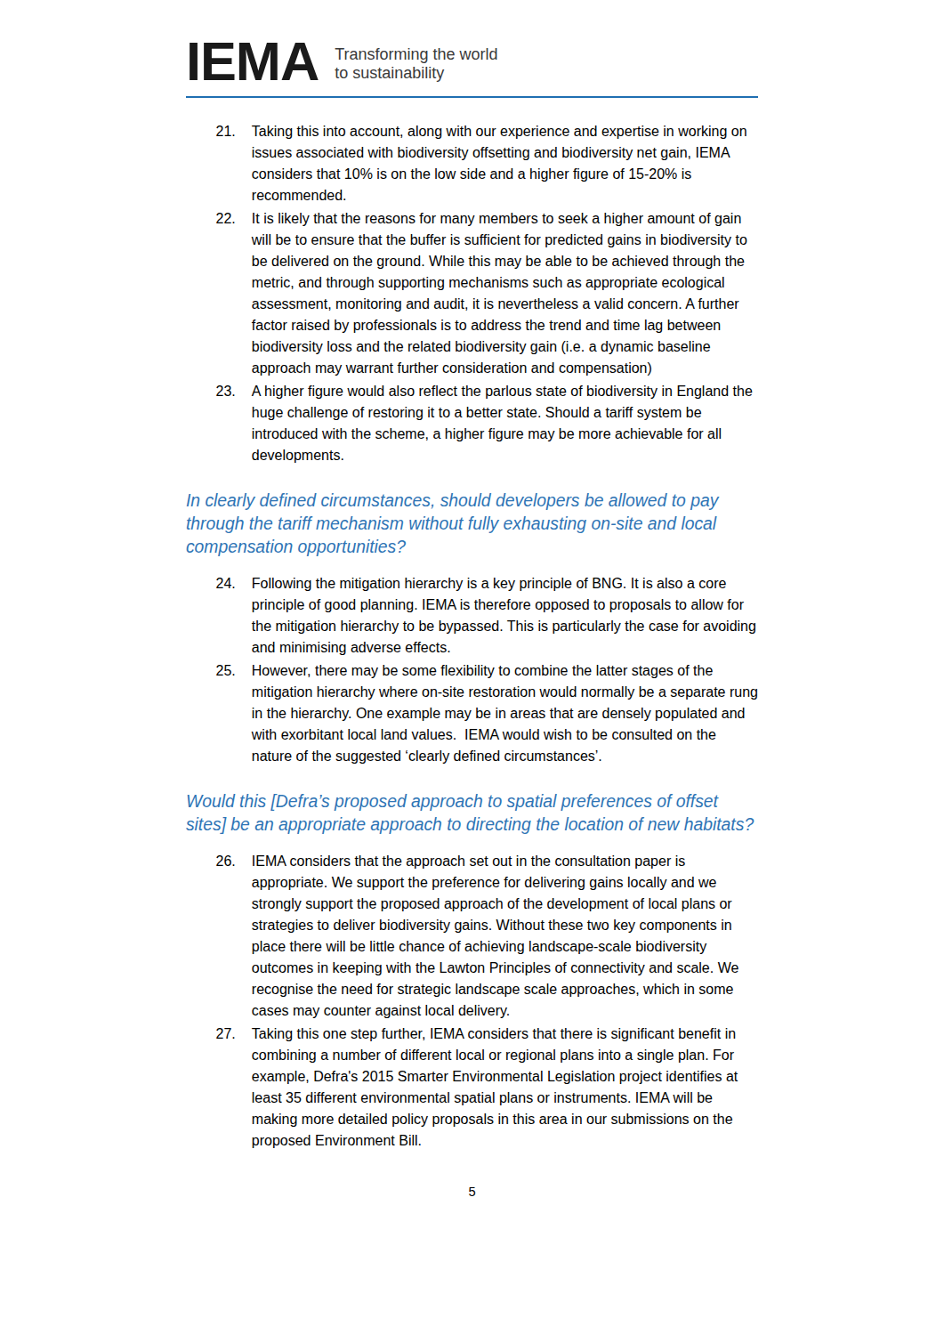IEMA
Transforming the world
to sustainability
21. Taking this into account, along with our experience and expertise in working on issues associated with biodiversity offsetting and biodiversity net gain, IEMA considers that 10% is on the low side and a higher figure of 15-20% is recommended.
22. It is likely that the reasons for many members to seek a higher amount of gain will be to ensure that the buffer is sufficient for predicted gains in biodiversity to be delivered on the ground. While this may be able to be achieved through the metric, and through supporting mechanisms such as appropriate ecological assessment, monitoring and audit, it is nevertheless a valid concern. A further factor raised by professionals is to address the trend and time lag between biodiversity loss and the related biodiversity gain (i.e. a dynamic baseline approach may warrant further consideration and compensation)
23. A higher figure would also reflect the parlous state of biodiversity in England the huge challenge of restoring it to a better state. Should a tariff system be introduced with the scheme, a higher figure may be more achievable for all developments.
In clearly defined circumstances, should developers be allowed to pay through the tariff mechanism without fully exhausting on-site and local compensation opportunities?
24. Following the mitigation hierarchy is a key principle of BNG. It is also a core principle of good planning. IEMA is therefore opposed to proposals to allow for the mitigation hierarchy to be bypassed. This is particularly the case for avoiding and minimising adverse effects.
25. However, there may be some flexibility to combine the latter stages of the mitigation hierarchy where on-site restoration would normally be a separate rung in the hierarchy. One example may be in areas that are densely populated and with exorbitant local land values. IEMA would wish to be consulted on the nature of the suggested ‘clearly defined circumstances’.
Would this [Defra’s proposed approach to spatial preferences of offset sites] be an appropriate approach to directing the location of new habitats?
26. IEMA considers that the approach set out in the consultation paper is appropriate. We support the preference for delivering gains locally and we strongly support the proposed approach of the development of local plans or strategies to deliver biodiversity gains. Without these two key components in place there will be little chance of achieving landscape-scale biodiversity outcomes in keeping with the Lawton Principles of connectivity and scale. We recognise the need for strategic landscape scale approaches, which in some cases may counter against local delivery.
27. Taking this one step further, IEMA considers that there is significant benefit in combining a number of different local or regional plans into a single plan. For example, Defra's 2015 Smarter Environmental Legislation project identifies at least 35 different environmental spatial plans or instruments. IEMA will be making more detailed policy proposals in this area in our submissions on the proposed Environment Bill.
5